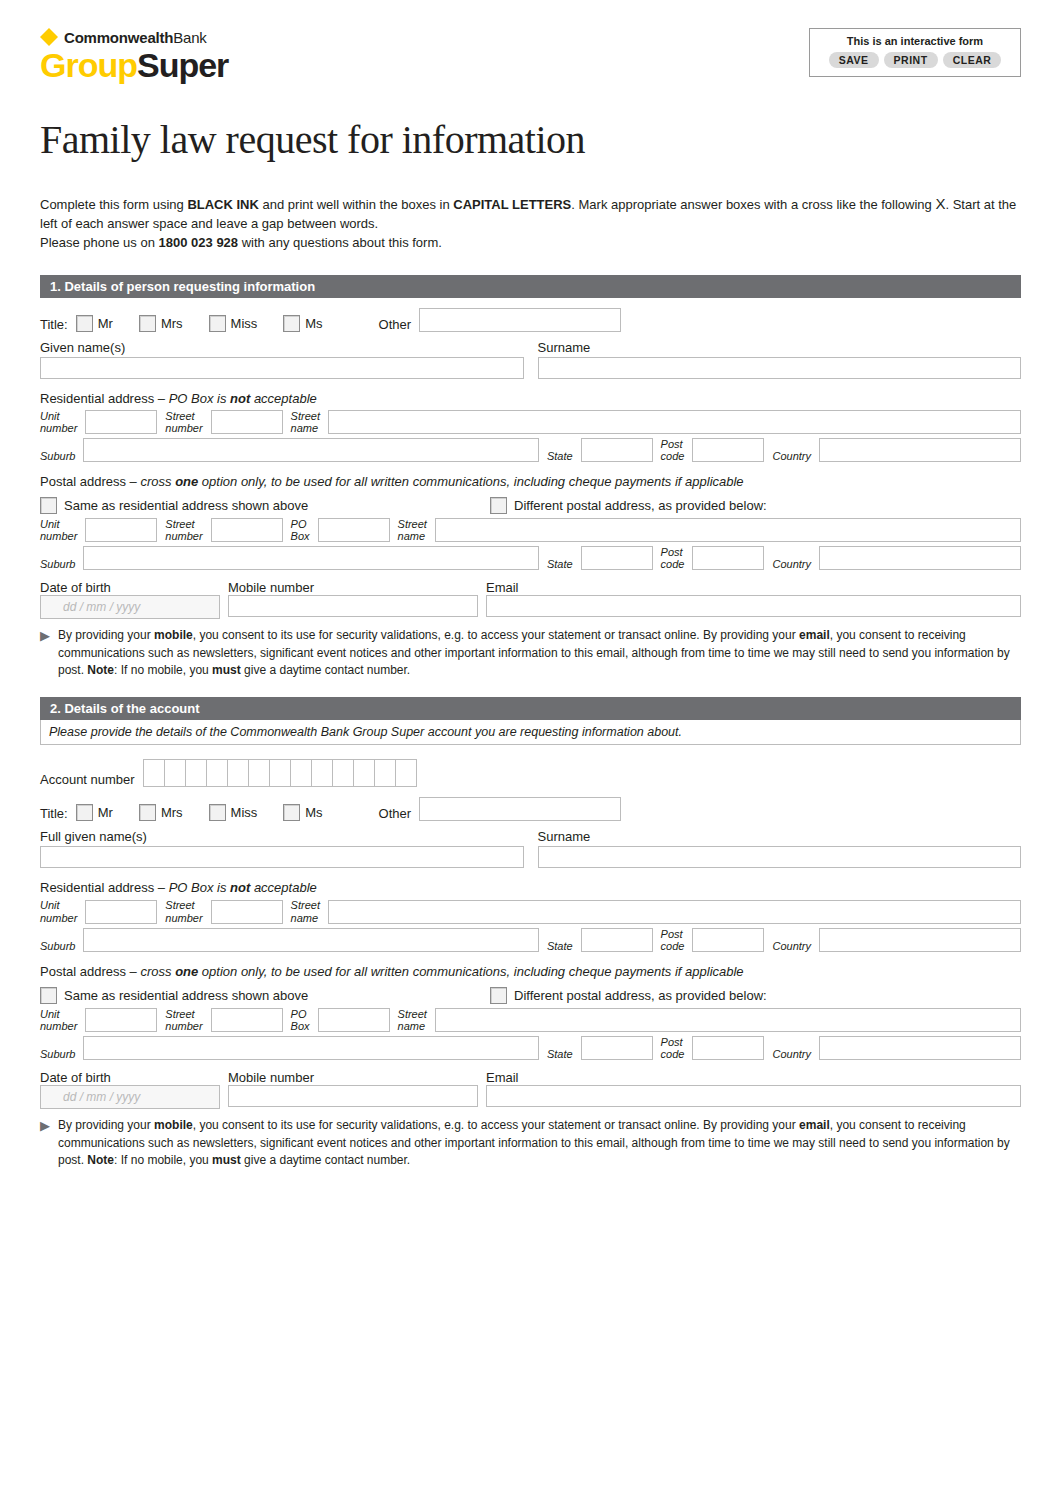CommonwealthBank
Group Super
This is an interactive form SAVE PRINT CLEAR
Family law request for information
Complete this form using BLACK INK and print well within the boxes in CAPITAL LETTERS. Mark appropriate answer boxes with a cross like the following X. Start at the left of each answer space and leave a gap between words.
Please phone us on 1800 023 928 with any questions about this form.
1. Details of person requesting information
Title: Mr Mrs Miss Ms Other
Given name(s)
Surname
Residential address – PO Box is not acceptable
Unit
number Street
number Street
name
Suburb State Post
code Country
Postal address – cross one option only, to be used for all written communications, including cheque payments if applicable
Same as residential address shown above
Different postal address, as provided below:
Unit
number Street
number PO
Box Street
name
Suburb State Post
code Country
Date of birth
dd / mm / yyyy
Mobile number
Email
▶
By providing your mobile, you consent to its use for security validations, e.g. to access your statement or transact online. By providing your email, you consent to receiving communications such as newsletters, significant event notices and other important information to this email, although from time to time we may still need to send you information by post. Note: If no mobile, you must give a daytime contact number.
2. Details of the account
Please provide the details of the Commonwealth Bank Group Super account you are requesting information about.
Account number
Title: Mr Mrs Miss Ms Other
Full given name(s)
Surname
Residential address – PO Box is not acceptable
Unit
number Street
number Street
name
Suburb State Post
code Country
Postal address – cross one option only, to be used for all written communications, including cheque payments if applicable
Same as residential address shown above
Different postal address, as provided below:
Unit
number Street
number PO
Box Street
name
Suburb State Post
code Country
Date of birth
dd / mm / yyyy
Mobile number
Email
▶
By providing your mobile, you consent to its use for security validations, e.g. to access your statement or transact online. By providing your email, you consent to receiving communications such as newsletters, significant event notices and other important information to this email, although from time to time we may still need to send you information by post. Note: If no mobile, you must give a daytime contact number.